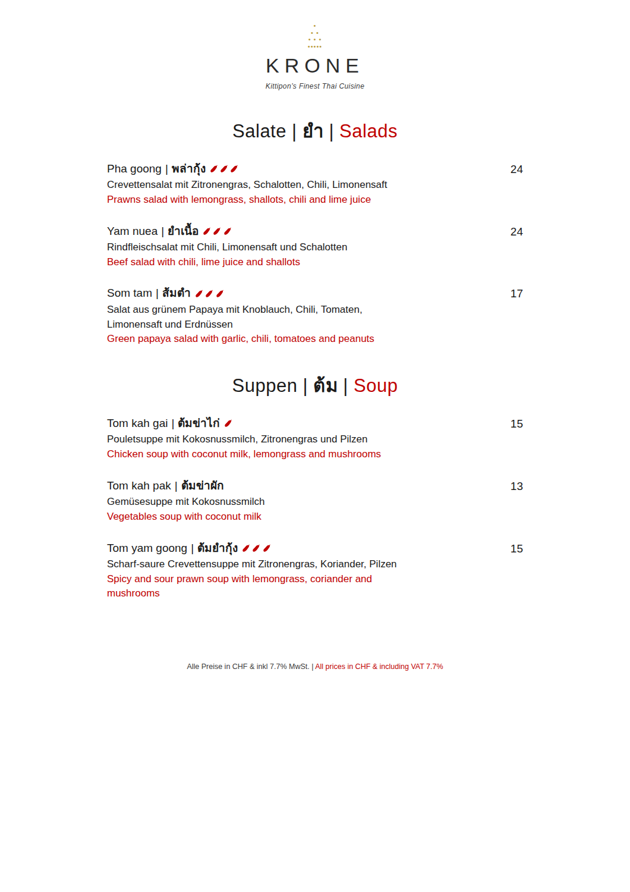• • • • • • •••••
KRONE
Kittipon’s Finest Thai Cuisine
Salate | ยำ | Salads
Pha goong|พล่ากุ้ง
Crevettensalat mit Zitronengras, Schalotten, Chili, Limonensaft
Prawns salad with lemongrass, shallots, chili and lime juice
24
Yam nuea|ยำเนื้อ
Rindfleischsalat mit Chili, Limonensaft und Schalotten
Beef salad with chili, lime juice and shallots
24
Som tam|ส้มตำ
Salat aus grünem Papaya mit Knoblauch, Chili, Tomaten,
Limonensaft und Erdnüssen
Green papaya salad with garlic, chili, tomatoes and peanuts
17
Suppen | ต้ม | Soup
Tom kah gai|ต้มข่าไก่
Pouletsuppe mit Kokosnussmilch, Zitronengras und Pilzen
Chicken soup with coconut milk, lemongrass and mushrooms
15
Tom kah pak|ต้มข่าผัก
Gemüsesuppe mit Kokosnussmilch
Vegetables soup with coconut milk
13
Tom yam goong|ต้มยำกุ้ง
Scharf-saure Crevettensuppe mit Zitronengras, Koriander, Pilzen
Spicy and sour prawn soup with lemongrass, coriander and
mushrooms
15
Alle Preise in CHF & inkl 7.7% MwSt. | All prices in CHF & including VAT 7.7%